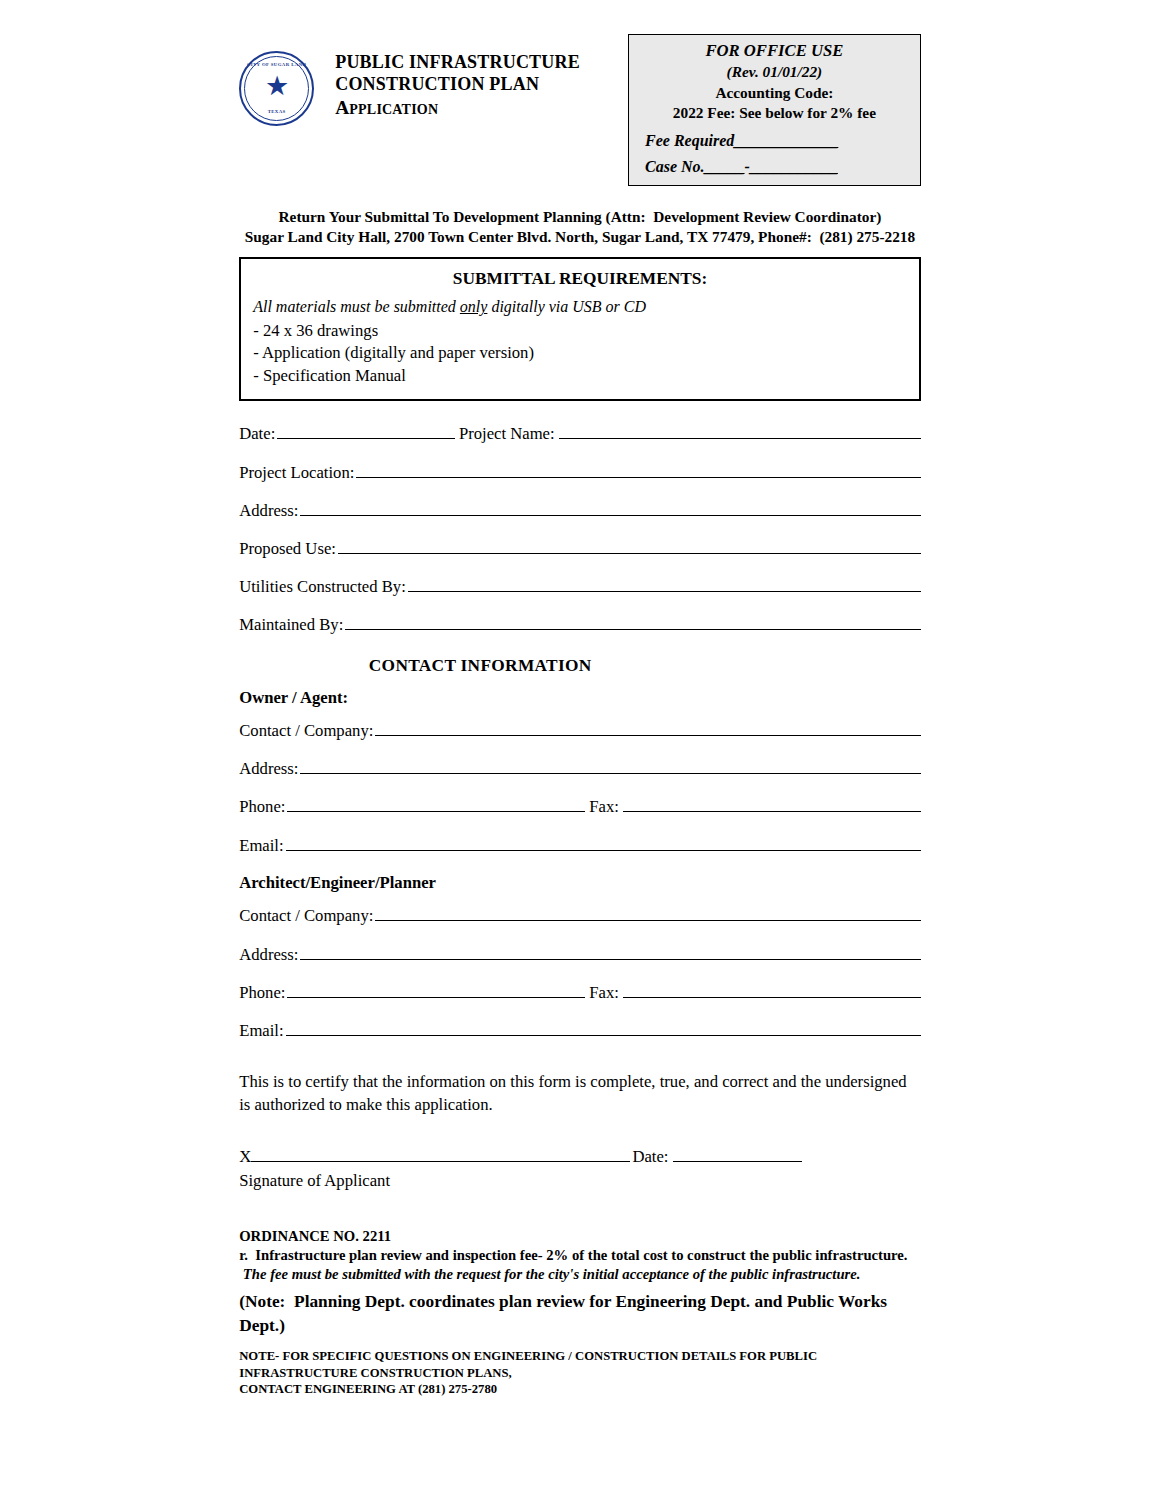CITY OF SUGAR LAND
★
TEXAS
PUBLIC INFRASTRUCTURE
CONSTRUCTION PLAN
Application
FOR OFFICE USE
(Rev. 01/01/22)
Accounting Code:
2022 Fee: See below for 2% fee
Fee Required_____________
Case No._____-___________
Return Your Submittal To Development Planning (Attn: Development Review Coordinator)
Sugar Land City Hall, 2700 Town Center Blvd. North, Sugar Land, TX 77479, Phone#: (281) 275-2218
SUBMITTAL REQUIREMENTS:
All materials must be submitted only digitally via USB or CD
- 24 x 36 drawings
- Application (digitally and paper version)
- Specification Manual
Date: Project Name:
Project Location:
Address:
Proposed Use:
Utilities Constructed By:
Maintained By:
CONTACT INFORMATION
Owner / Agent:
Contact / Company:
Address:
Phone: Fax:
Email:
Architect/Engineer/Planner
Contact / Company:
Address:
Phone: Fax:
Email:
This is to certify that the information on this form is complete, true, and correct and the undersigned is authorized to make this application.
X Date:
Signature of Applicant
ORDINANCE NO. 2211
r. Infrastructure plan review and inspection fee- 2% of the total cost to construct the public infrastructure. The fee must be submitted with the request for the city's initial acceptance of the public infrastructure.
(Note: Planning Dept. coordinates plan review for Engineering Dept. and Public Works Dept.)
NOTE- FOR SPECIFIC QUESTIONS ON ENGINEERING / CONSTRUCTION DETAILS FOR PUBLIC INFRASTRUCTURE CONSTRUCTION PLANS,
CONTACT ENGINEERING AT (281) 275-2780